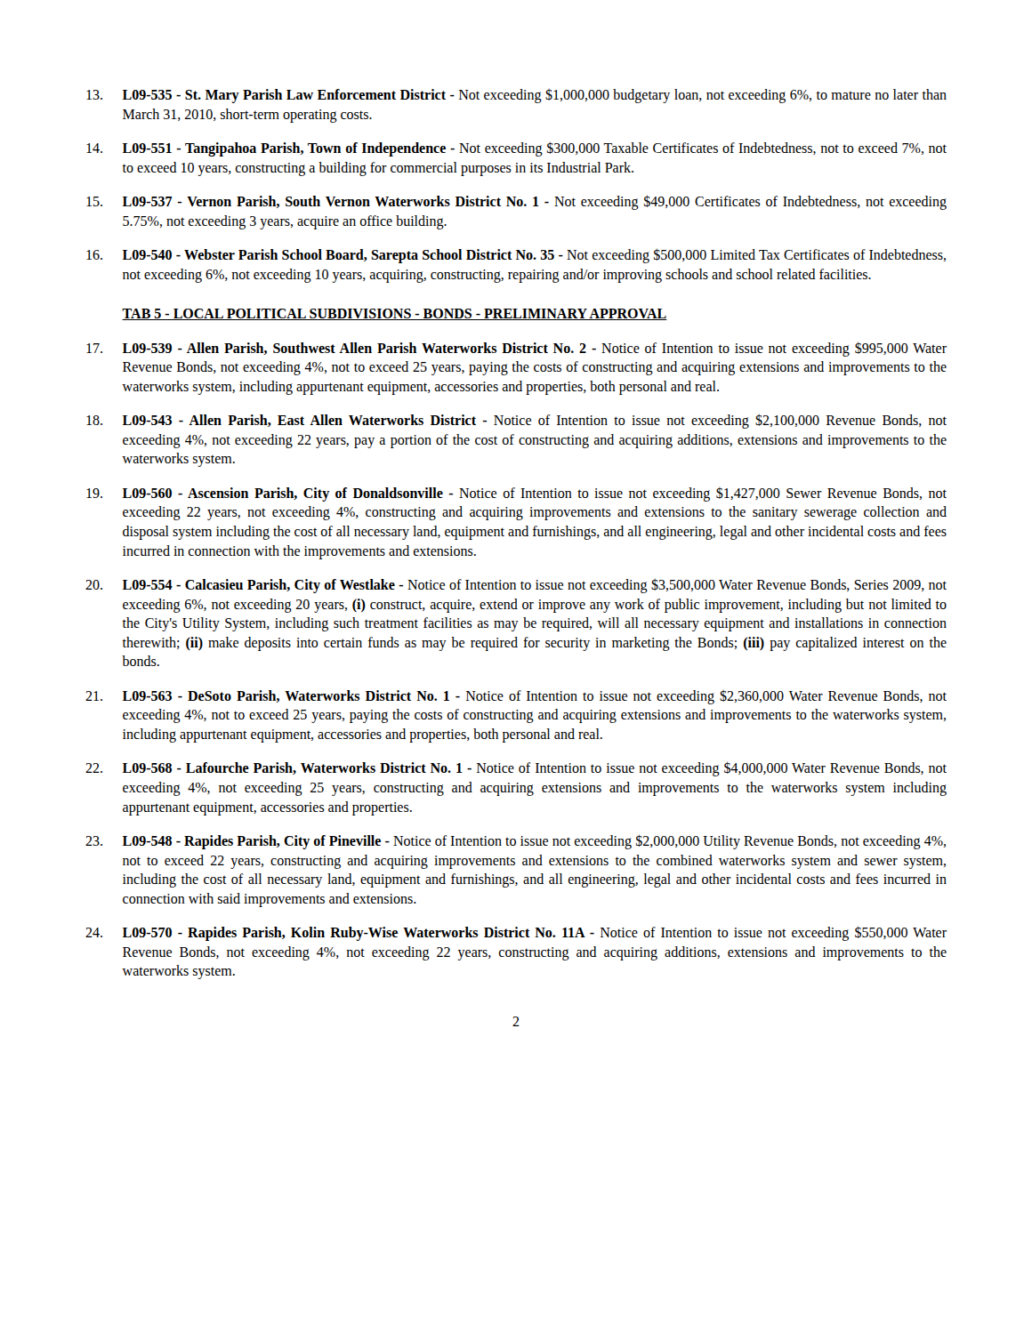13. L09-535 - St. Mary Parish Law Enforcement District - Not exceeding $1,000,000 budgetary loan, not exceeding 6%, to mature no later than March 31, 2010, short-term operating costs.
14. L09-551 - Tangipahoa Parish, Town of Independence - Not exceeding $300,000 Taxable Certificates of Indebtedness, not to exceed 7%, not to exceed 10 years, constructing a building for commercial purposes in its Industrial Park.
15. L09-537 - Vernon Parish, South Vernon Waterworks District No. 1 - Not exceeding $49,000 Certificates of Indebtedness, not exceeding 5.75%, not exceeding 3 years, acquire an office building.
16. L09-540 - Webster Parish School Board, Sarepta School District No. 35 - Not exceeding $500,000 Limited Tax Certificates of Indebtedness, not exceeding 6%, not exceeding 10 years, acquiring, constructing, repairing and/or improving schools and school related facilities.
TAB 5 - LOCAL POLITICAL SUBDIVISIONS - BONDS - PRELIMINARY APPROVAL
17. L09-539 - Allen Parish, Southwest Allen Parish Waterworks District No. 2 - Notice of Intention to issue not exceeding $995,000 Water Revenue Bonds, not exceeding 4%, not to exceed 25 years, paying the costs of constructing and acquiring extensions and improvements to the waterworks system, including appurtenant equipment, accessories and properties, both personal and real.
18. L09-543 - Allen Parish, East Allen Waterworks District - Notice of Intention to issue not exceeding $2,100,000 Revenue Bonds, not exceeding 4%, not exceeding 22 years, pay a portion of the cost of constructing and acquiring additions, extensions and improvements to the waterworks system.
19. L09-560 - Ascension Parish, City of Donaldsonville - Notice of Intention to issue not exceeding $1,427,000 Sewer Revenue Bonds, not exceeding 22 years, not exceeding 4%, constructing and acquiring improvements and extensions to the sanitary sewerage collection and disposal system including the cost of all necessary land, equipment and furnishings, and all engineering, legal and other incidental costs and fees incurred in connection with the improvements and extensions.
20. L09-554 - Calcasieu Parish, City of Westlake - Notice of Intention to issue not exceeding $3,500,000 Water Revenue Bonds, Series 2009, not exceeding 6%, not exceeding 20 years, (i) construct, acquire, extend or improve any work of public improvement, including but not limited to the City's Utility System, including such treatment facilities as may be required, will all necessary equipment and installations in connection therewith; (ii) make deposits into certain funds as may be required for security in marketing the Bonds; (iii) pay capitalized interest on the bonds.
21. L09-563 - DeSoto Parish, Waterworks District No. 1 - Notice of Intention to issue not exceeding $2,360,000 Water Revenue Bonds, not exceeding 4%, not to exceed 25 years, paying the costs of constructing and acquiring extensions and improvements to the waterworks system, including appurtenant equipment, accessories and properties, both personal and real.
22. L09-568 - Lafourche Parish, Waterworks District No. 1 - Notice of Intention to issue not exceeding $4,000,000 Water Revenue Bonds, not exceeding 4%, not exceeding 25 years, constructing and acquiring extensions and improvements to the waterworks system including appurtenant equipment, accessories and properties.
23. L09-548 - Rapides Parish, City of Pineville - Notice of Intention to issue not exceeding $2,000,000 Utility Revenue Bonds, not exceeding 4%, not to exceed 22 years, constructing and acquiring improvements and extensions to the combined waterworks system and sewer system, including the cost of all necessary land, equipment and furnishings, and all engineering, legal and other incidental costs and fees incurred in connection with said improvements and extensions.
24. L09-570 - Rapides Parish, Kolin Ruby-Wise Waterworks District No. 11A - Notice of Intention to issue not exceeding $550,000 Water Revenue Bonds, not exceeding 4%, not exceeding 22 years, constructing and acquiring additions, extensions and improvements to the waterworks system.
2